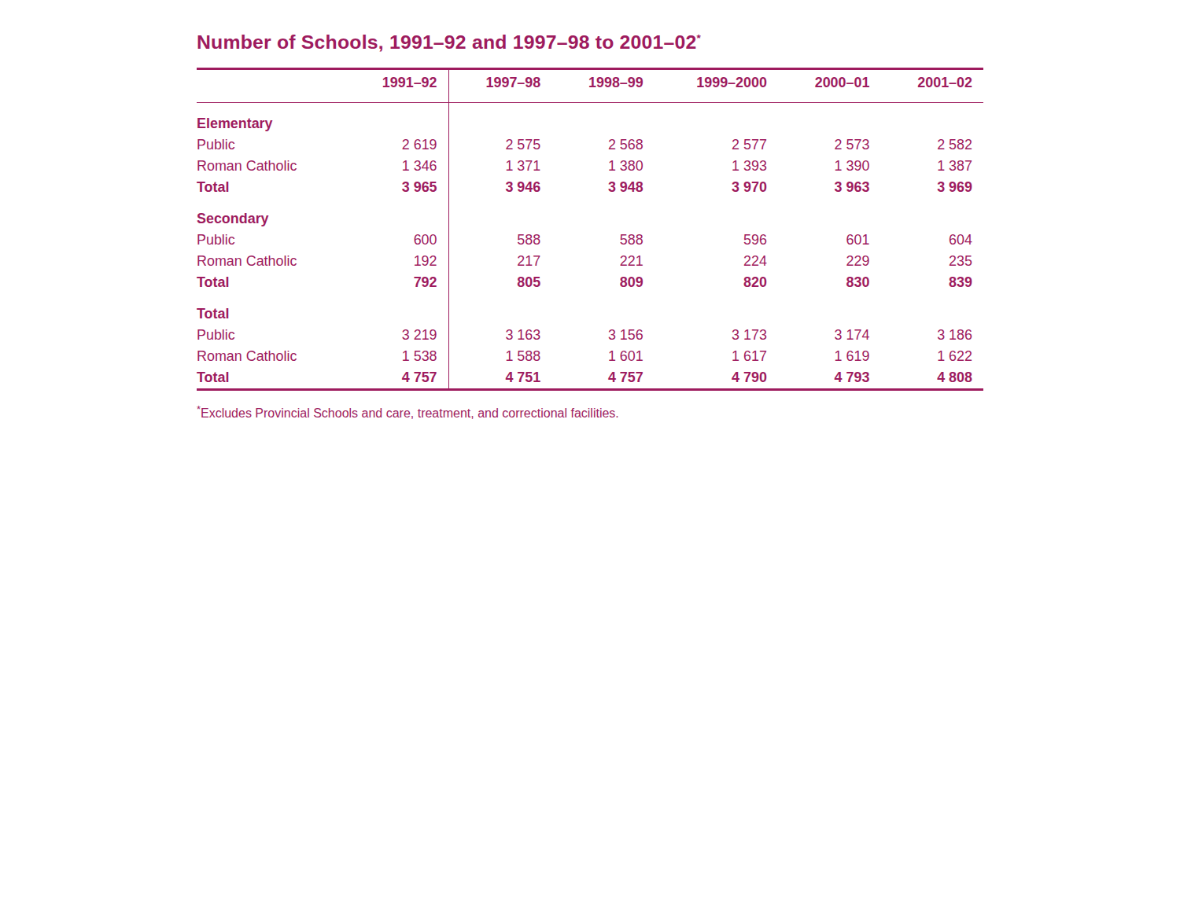Number of Schools, 1991–92 and 1997–98 to 2001–02*
| | 1991–92 | 1997–98 | 1998–99 | 1999–2000 | 2000–01 | 2001–02 |
| --- | --- | --- | --- | --- | --- | --- |
| Elementary | | | | | | |
| Public | 2 619 | 2 575 | 2 568 | 2 577 | 2 573 | 2 582 |
| Roman Catholic | 1 346 | 1 371 | 1 380 | 1 393 | 1 390 | 1 387 |
| Total | 3 965 | 3 946 | 3 948 | 3 970 | 3 963 | 3 969 |
| Secondary | | | | | | |
| Public | 600 | 588 | 588 | 596 | 601 | 604 |
| Roman Catholic | 192 | 217 | 221 | 224 | 229 | 235 |
| Total | 792 | 805 | 809 | 820 | 830 | 839 |
| Total | | | | | | |
| Public | 3 219 | 3 163 | 3 156 | 3 173 | 3 174 | 3 186 |
| Roman Catholic | 1 538 | 1 588 | 1 601 | 1 617 | 1 619 | 1 622 |
| Total | 4 757 | 4 751 | 4 757 | 4 790 | 4 793 | 4 808 |
*Excludes Provincial Schools and care, treatment, and correctional facilities.